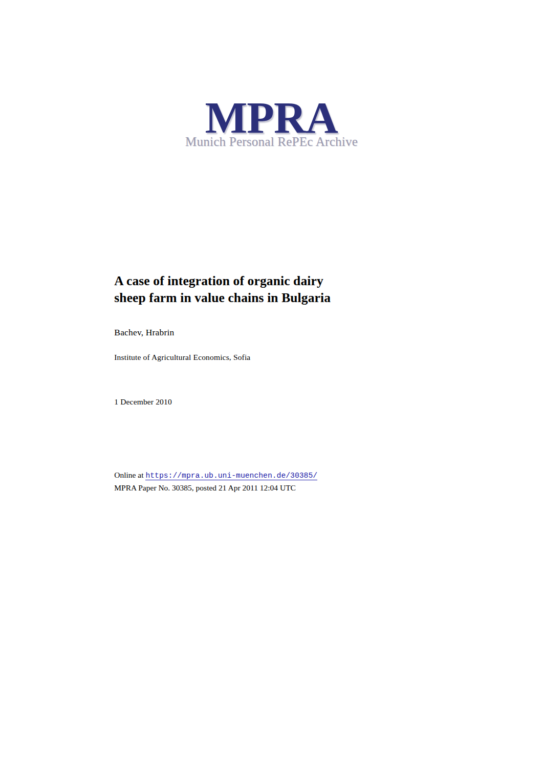MPRA
Munich Personal RePEc Archive
A case of integration of organic dairy
sheep farm in value chains in Bulgaria
Bachev, Hrabrin
Institute of Agricultural Economics, Sofia
1 December 2010
Online at https://mpra.ub.uni-muenchen.de/30385/
MPRA Paper No. 30385, posted 21 Apr 2011 12:04 UTC